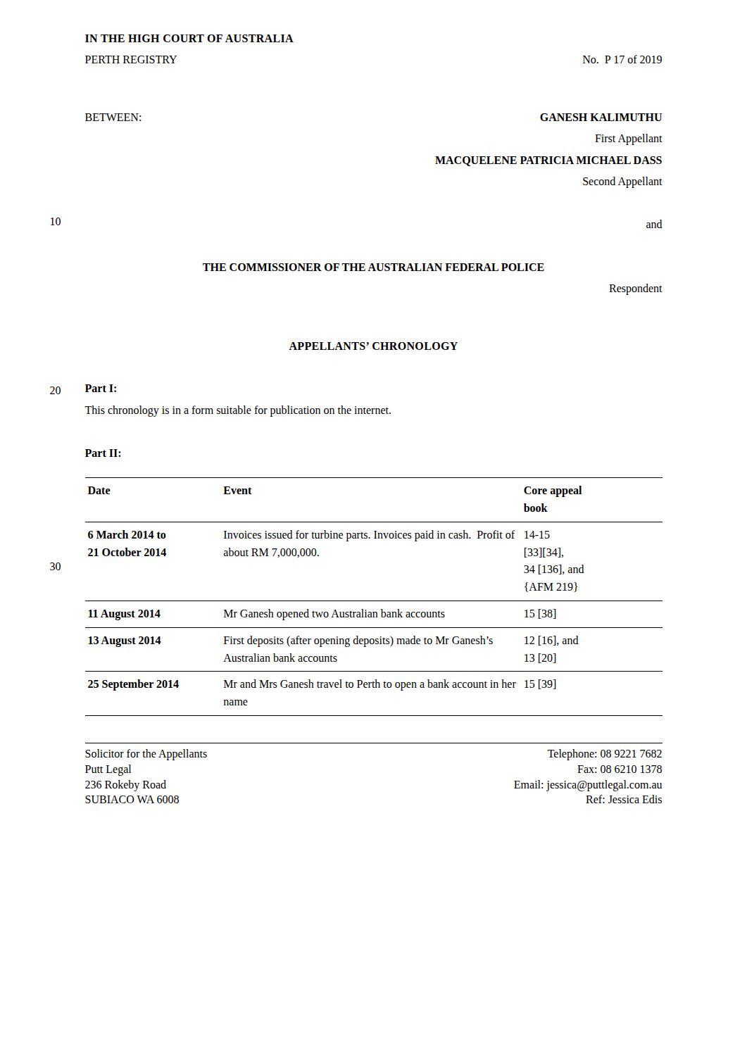10 20 30
IN THE HIGH COURT OF AUSTRALIA
PERTH REGISTRY No. P 17 of 2019
BETWEEN: GANESH KALIMUTHU
First Appellant
MACQUELENE PATRICIA MICHAEL DASS
Second Appellant
and
THE COMMISSIONER OF THE AUSTRALIAN FEDERAL POLICE
Respondent
APPELLANTS’ CHRONOLOGY
Part I:
This chronology is in a form suitable for publication on the internet.
Part II:
| Date | Event | Core appeal book |
| --- | --- | --- |
| 6 March 2014 to 21 October 2014 | Invoices issued for turbine parts. Invoices paid in cash. Profit of about RM 7,000,000. | 14-15 [33][34], 34 [136], and {AFM 219} |
| 11 August 2014 | Mr Ganesh opened two Australian bank accounts | 15 [38] |
| 13 August 2014 | First deposits (after opening deposits) made to Mr Ganesh’s Australian bank accounts | 12 [16], and 13 [20] |
| 25 September 2014 | Mr and Mrs Ganesh travel to Perth to open a bank account in her name | 15 [39] |
Solicitor for the Appellants
Putt Legal
236 Rokeby Road
SUBIACO WA 6008
Telephone: 08 9221 7682
Fax: 08 6210 1378
Email: jessica@puttlegal.com.au
Ref: Jessica Edis